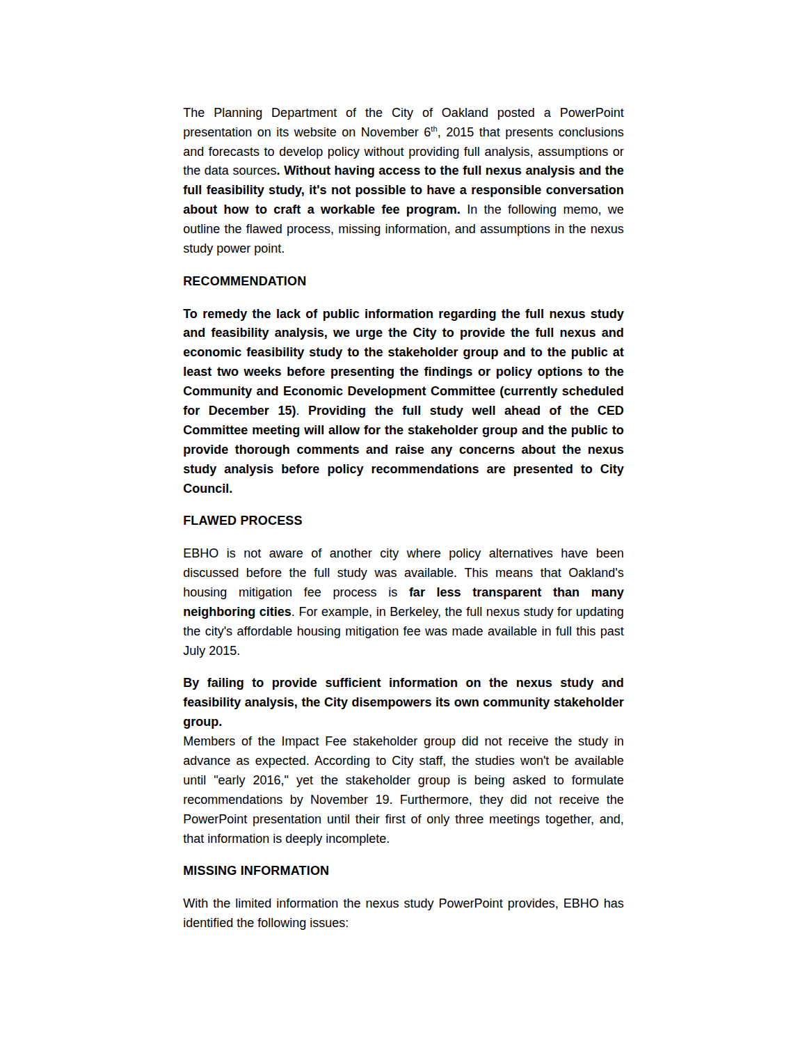The Planning Department of the City of Oakland posted a PowerPoint presentation on its website on November 6th, 2015 that presents conclusions and forecasts to develop policy without providing full analysis, assumptions or the data sources. Without having access to the full nexus analysis and the full feasibility study, it's not possible to have a responsible conversation about how to craft a workable fee program. In the following memo, we outline the flawed process, missing information, and assumptions in the nexus study power point.
RECOMMENDATION
To remedy the lack of public information regarding the full nexus study and feasibility analysis, we urge the City to provide the full nexus and economic feasibility study to the stakeholder group and to the public at least two weeks before presenting the findings or policy options to the Community and Economic Development Committee (currently scheduled for December 15). Providing the full study well ahead of the CED Committee meeting will allow for the stakeholder group and the public to provide thorough comments and raise any concerns about the nexus study analysis before policy recommendations are presented to City Council.
FLAWED PROCESS
EBHO is not aware of another city where policy alternatives have been discussed before the full study was available. This means that Oakland's housing mitigation fee process is far less transparent than many neighboring cities. For example, in Berkeley, the full nexus study for updating the city's affordable housing mitigation fee was made available in full this past July 2015.
By failing to provide sufficient information on the nexus study and feasibility analysis, the City disempowers its own community stakeholder group.
Members of the Impact Fee stakeholder group did not receive the study in advance as expected. According to City staff, the studies won't be available until "early 2016," yet the stakeholder group is being asked to formulate recommendations by November 19. Furthermore, they did not receive the PowerPoint presentation until their first of only three meetings together, and, that information is deeply incomplete.
MISSING INFORMATION
With the limited information the nexus study PowerPoint provides, EBHO has identified the following issues: